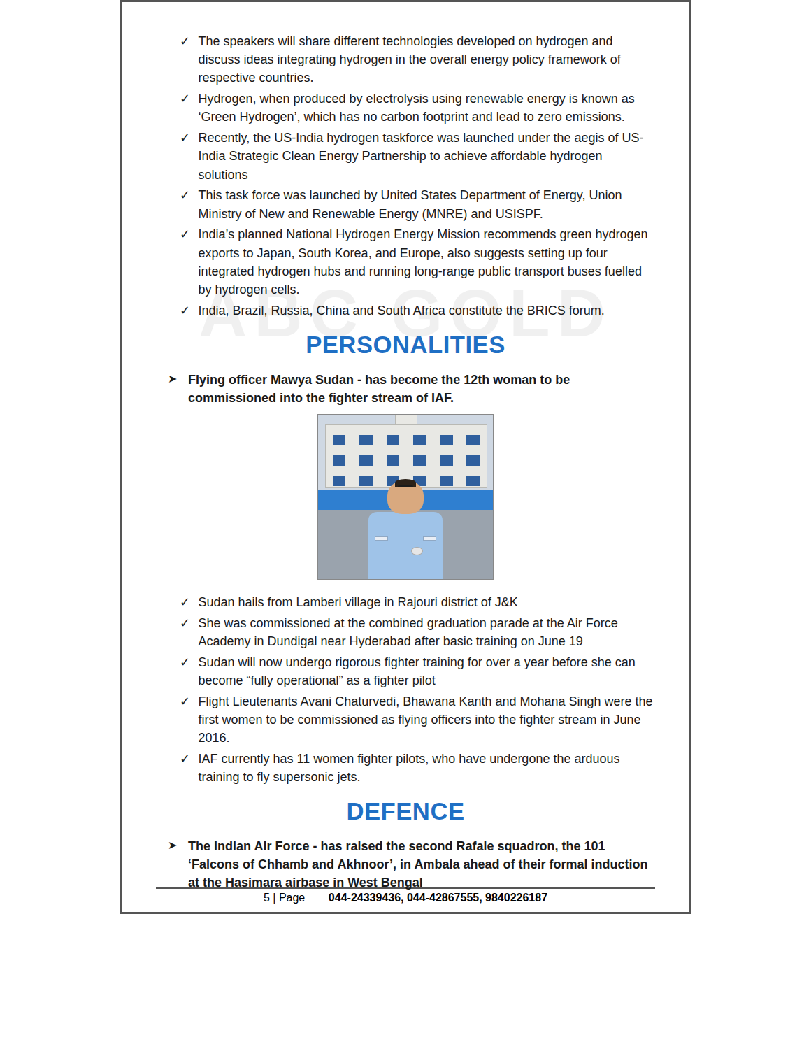ABC GOLD
RE
The speakers will share different technologies developed on hydrogen and discuss ideas integrating hydrogen in the overall energy policy framework of respective countries.
Hydrogen, when produced by electrolysis using renewable energy is known as ‘Green Hydrogen’, which has no carbon footprint and lead to zero emissions.
Recently, the US-India hydrogen taskforce was launched under the aegis of US-India Strategic Clean Energy Partnership to achieve affordable hydrogen solutions
This task force was launched by United States Department of Energy, Union Ministry of New and Renewable Energy (MNRE) and USISPF.
India’s planned National Hydrogen Energy Mission recommends green hydrogen exports to Japan, South Korea, and Europe, also suggests setting up four integrated hydrogen hubs and running long-range public transport buses fuelled by hydrogen cells.
India, Brazil, Russia, China and South Africa constitute the BRICS forum.
PERSONALITIES
Flying officer Mawya Sudan - has become the 12th woman to be commissioned into the fighter stream of IAF.
Sudan hails from Lamberi village in Rajouri district of J&K
She was commissioned at the combined graduation parade at the Air Force Academy in Dundigal near Hyderabad after basic training on June 19
Sudan will now undergo rigorous fighter training for over a year before she can become “fully operational” as a fighter pilot
Flight Lieutenants Avani Chaturvedi, Bhawana Kanth and Mohana Singh were the first women to be commissioned as flying officers into the fighter stream in June 2016.
IAF currently has 11 women fighter pilots, who have undergone the arduous training to fly supersonic jets.
DEFENCE
The Indian Air Force - has raised the second Rafale squadron, the 101 ‘Falcons of Chhamb and Akhnoor’, in Ambala ahead of their formal induction at the Hasimara airbase in West Bengal
5 | Page 044-24339436, 044-42867555, 9840226187